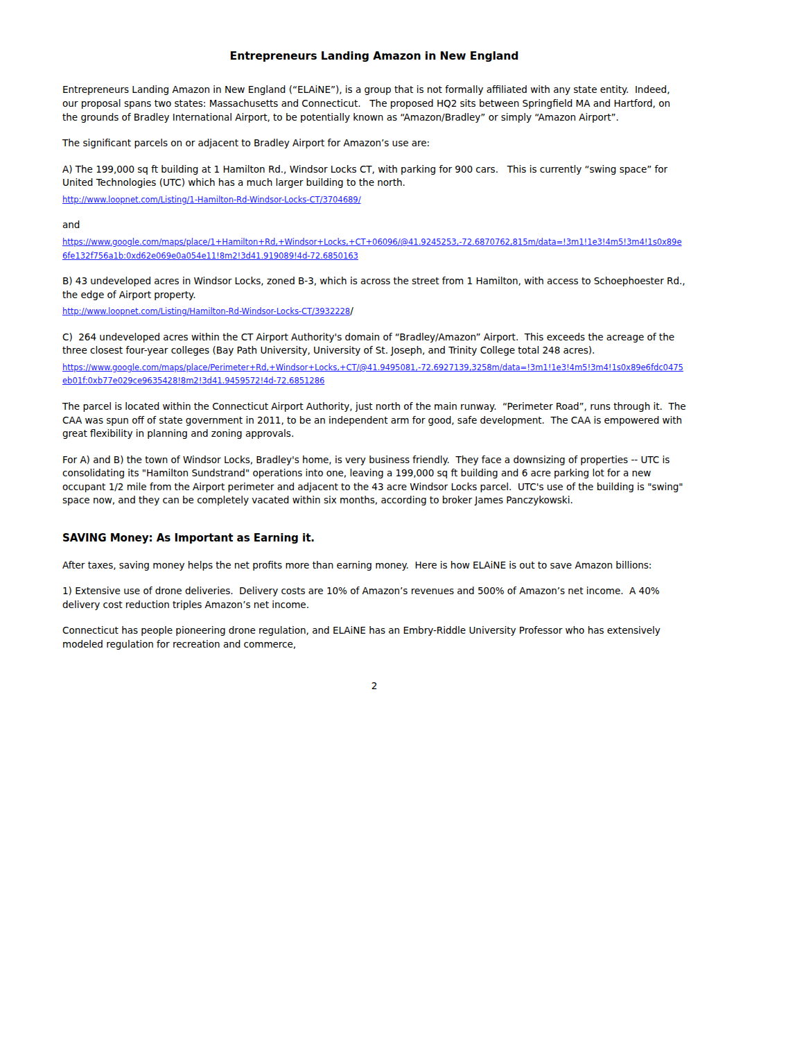Entrepreneurs Landing Amazon in New England
Entrepreneurs Landing Amazon in New England (“ELAiNE”), is a group that is not formally affiliated with any state entity. Indeed, our proposal spans two states: Massachusetts and Connecticut. The proposed HQ2 sits between Springfield MA and Hartford, on the grounds of Bradley International Airport, to be potentially known as “Amazon/Bradley” or simply “Amazon Airport”.
The significant parcels on or adjacent to Bradley Airport for Amazon’s use are:
A) The 199,000 sq ft building at 1 Hamilton Rd., Windsor Locks CT, with parking for 900 cars. This is currently “swing space” for United Technologies (UTC) which has a much larger building to the north.
http://www.loopnet.com/Listing/1-Hamilton-Rd-Windsor-Locks-CT/3704689/
and
https://www.google.com/maps/place/1+Hamilton+Rd,+Windsor+Locks,+CT+06096/@41.9245253,-72.6870762,815m/data=!3m1!1e3!4m5!3m4!1s0x89e6fe132f756a1b:0xd62e069e0a054e11!8m2!3d41.919089!4d-72.6850163
B) 43 undeveloped acres in Windsor Locks, zoned B-3, which is across the street from 1 Hamilton, with access to Schoephoester Rd., the edge of Airport property.
http://www.loopnet.com/Listing/Hamilton-Rd-Windsor-Locks-CT/3932228/
C) 264 undeveloped acres within the CT Airport Authority's domain of “Bradley/Amazon” Airport. This exceeds the acreage of the three closest four-year colleges (Bay Path University, University of St. Joseph, and Trinity College total 248 acres).
https://www.google.com/maps/place/Perimeter+Rd,+Windsor+Locks,+CT/@41.9495081,-72.6927139,3258m/data=!3m1!1e3!4m5!3m4!1s0x89e6fdc0475eb01f:0xb77e029ce9635428!8m2!3d41.9459572!4d-72.6851286
The parcel is located within the Connecticut Airport Authority, just north of the main runway. “Perimeter Road”, runs through it. The CAA was spun off of state government in 2011, to be an independent arm for good, safe development. The CAA is empowered with great flexibility in planning and zoning approvals.
For A) and B) the town of Windsor Locks, Bradley's home, is very business friendly. They face a downsizing of properties -- UTC is consolidating its "Hamilton Sundstrand" operations into one, leaving a 199,000 sq ft building and 6 acre parking lot for a new occupant 1/2 mile from the Airport perimeter and adjacent to the 43 acre Windsor Locks parcel. UTC's use of the building is "swing" space now, and they can be completely vacated within six months, according to broker James Panczykowski.
SAVING Money: As Important as Earning it.
After taxes, saving money helps the net profits more than earning money. Here is how ELAiNE is out to save Amazon billions:
1) Extensive use of drone deliveries. Delivery costs are 10% of Amazon’s revenues and 500% of Amazon’s net income. A 40% delivery cost reduction triples Amazon’s net income.
Connecticut has people pioneering drone regulation, and ELAiNE has an Embry-Riddle University Professor who has extensively modeled regulation for recreation and commerce,
2